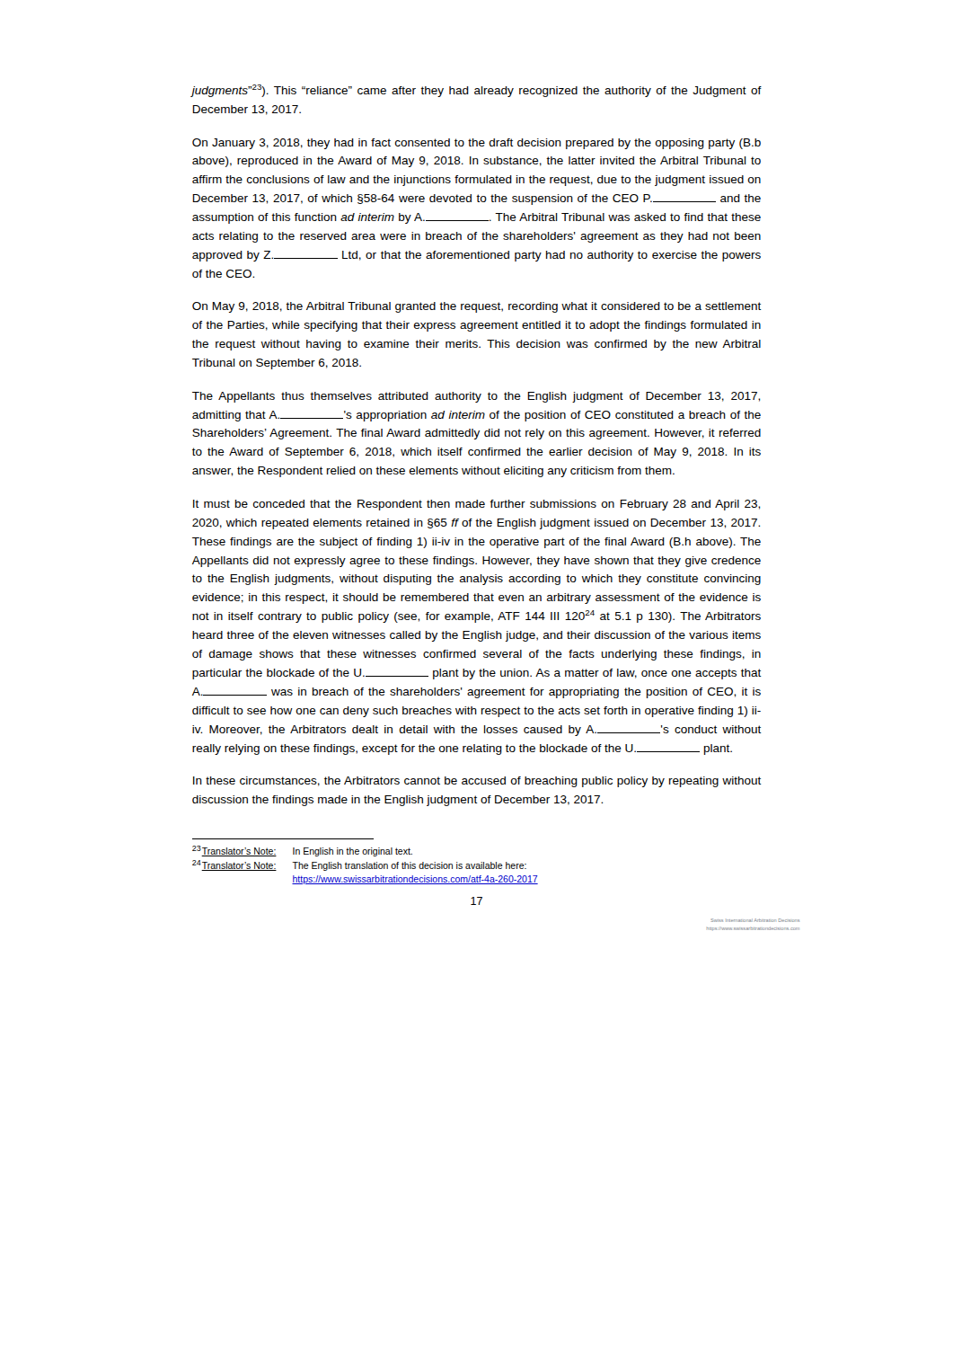judgments”23). This “reliance” came after they had already recognized the authority of the Judgment of December 13, 2017.
On January 3, 2018, they had in fact consented to the draft decision prepared by the opposing party (B.b above), reproduced in the Award of May 9, 2018. In substance, the latter invited the Arbitral Tribunal to affirm the conclusions of law and the injunctions formulated in the request, due to the judgment issued on December 13, 2017, of which §58-64 were devoted to the suspension of the CEO P. and the assumption of this function ad interim by A. . The Arbitral Tribunal was asked to find that these acts relating to the reserved area were in breach of the shareholders' agreement as they had not been approved by Z. Ltd, or that the aforementioned party had no authority to exercise the powers of the CEO.
On May 9, 2018, the Arbitral Tribunal granted the request, recording what it considered to be a settlement of the Parties, while specifying that their express agreement entitled it to adopt the findings formulated in the request without having to examine their merits. This decision was confirmed by the new Arbitral Tribunal on September 6, 2018.
The Appellants thus themselves attributed authority to the English judgment of December 13, 2017, admitting that A. 's appropriation ad interim of the position of CEO constituted a breach of the Shareholders’ Agreement. The final Award admittedly did not rely on this agreement. However, it referred to the Award of September 6, 2018, which itself confirmed the earlier decision of May 9, 2018. In its answer, the Respondent relied on these elements without eliciting any criticism from them.
It must be conceded that the Respondent then made further submissions on February 28 and April 23, 2020, which repeated elements retained in §65 ff of the English judgment issued on December 13, 2017. These findings are the subject of finding 1) ii-iv in the operative part of the final Award (B.h above). The Appellants did not expressly agree to these findings. However, they have shown that they give credence to the English judgments, without disputing the analysis according to which they constitute convincing evidence; in this respect, it should be remembered that even an arbitrary assessment of the evidence is not in itself contrary to public policy (see, for example, ATF 144 III 12024 at 5.1 p 130). The Arbitrators heard three of the eleven witnesses called by the English judge, and their discussion of the various items of damage shows that these witnesses confirmed several of the facts underlying these findings, in particular the blockade of the U. plant by the union. As a matter of law, once one accepts that A. was in breach of the shareholders' agreement for appropriating the position of CEO, it is difficult to see how one can deny such breaches with respect to the acts set forth in operative finding 1) ii-iv. Moreover, the Arbitrators dealt in detail with the losses caused by A. 's conduct without really relying on these findings, except for the one relating to the blockade of the U. plant.
In these circumstances, the Arbitrators cannot be accused of breaching public policy by repeating without discussion the findings made in the English judgment of December 13, 2017.
23
Translator’s Note:
In English in the original text.
24
Translator’s Note:
The English translation of this decision is available here:
https://www.swissarbitrationdecisions.com/atf-4a-260-2017
17
Swiss International Arbitration Decisions
https://www.swissarbitrationdecisions.com